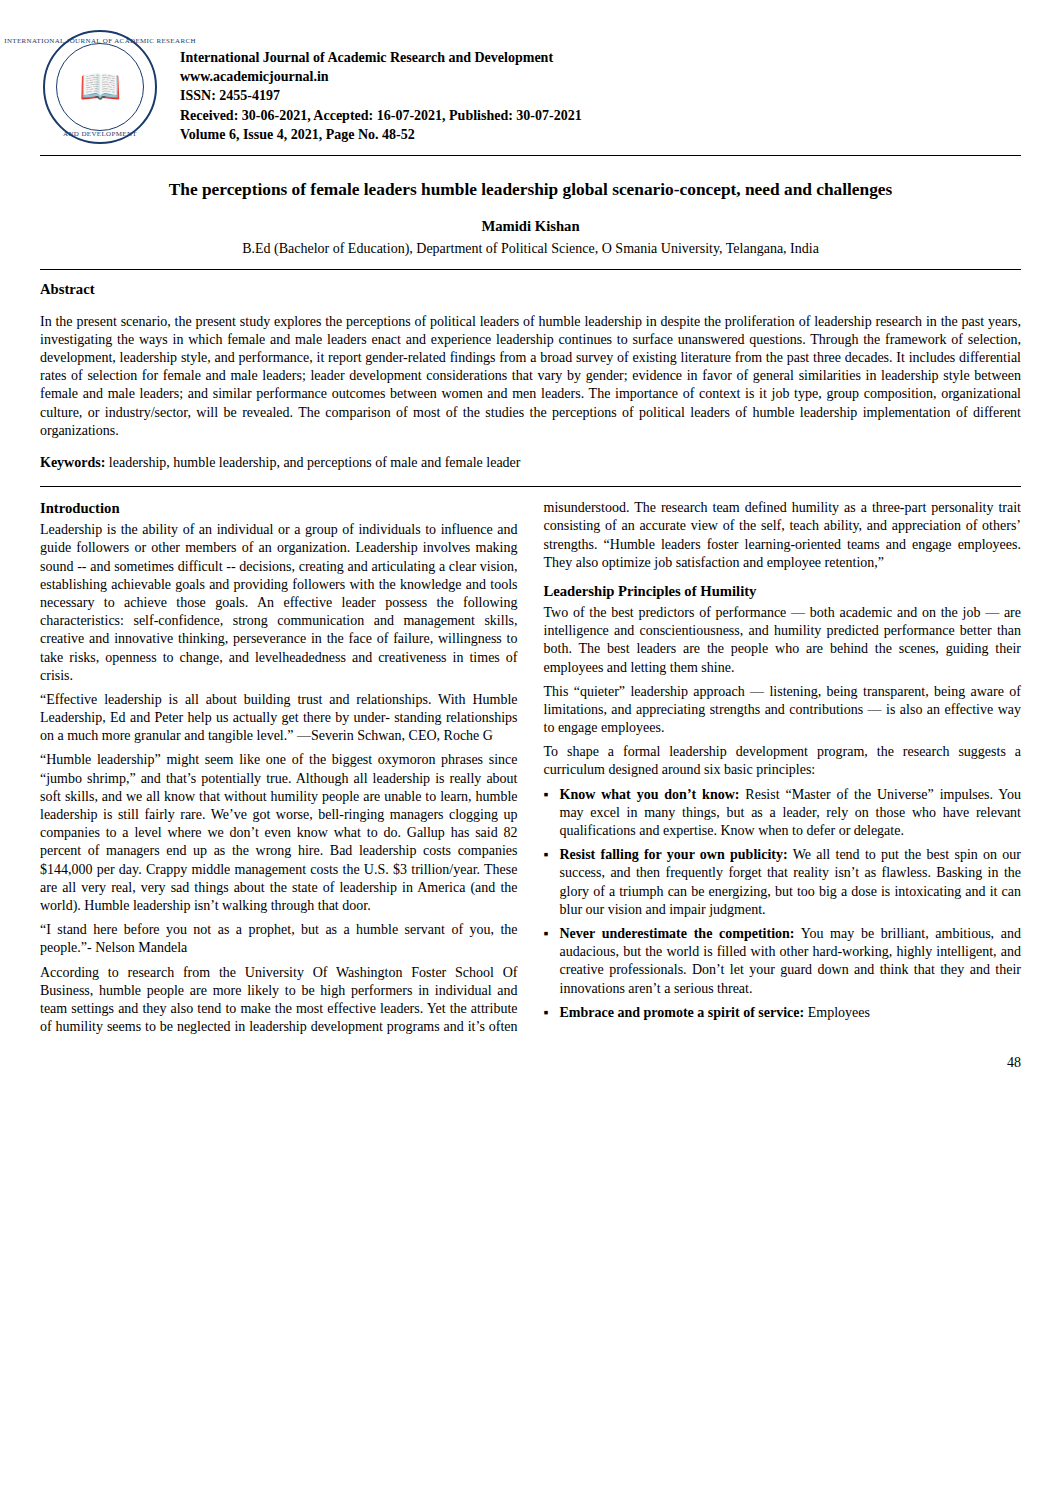INTERNATIONAL JOURNAL OF ACADEMIC RESEARCH
📖
AND DEVELOPMENT
International Journal of Academic Research and Development
www.academicjournal.in
ISSN: 2455-4197
Received: 30-06-2021, Accepted: 16-07-2021, Published: 30-07-2021
Volume 6, Issue 4, 2021, Page No. 48-52
The perceptions of female leaders humble leadership global scenario-concept, need and challenges
Mamidi Kishan
B.Ed (Bachelor of Education), Department of Political Science, O Smania University, Telangana, India
Abstract
In the present scenario, the present study explores the perceptions of political leaders of humble leadership in despite the proliferation of leadership research in the past years, investigating the ways in which female and male leaders enact and experience leadership continues to surface unanswered questions. Through the framework of selection, development, leadership style, and performance, it report gender-related findings from a broad survey of existing literature from the past three decades. It includes differential rates of selection for female and male leaders; leader development considerations that vary by gender; evidence in favor of general similarities in leadership style between female and male leaders; and similar performance outcomes between women and men leaders. The importance of context is it job type, group composition, organizational culture, or industry/sector, will be revealed. The comparison of most of the studies the perceptions of political leaders of humble leadership implementation of different organizations.
Keywords: leadership, humble leadership, and perceptions of male and female leader
Introduction
Leadership is the ability of an individual or a group of individuals to influence and guide followers or other members of an organization. Leadership involves making sound -- and sometimes difficult -- decisions, creating and articulating a clear vision, establishing achievable goals and providing followers with the knowledge and tools necessary to achieve those goals. An effective leader possess the following characteristics: self-confidence, strong communication and management skills, creative and innovative thinking, perseverance in the face of failure, willingness to take risks, openness to change, and levelheadedness and creativeness in times of crisis.
“Effective leadership is all about building trust and relationships. With Humble Leadership, Ed and Peter help us actually get there by under- standing relationships on a much more granular and tangible level.” —Severin Schwan, CEO, Roche G
“Humble leadership” might seem like one of the biggest oxymoron phrases since “jumbo shrimp,” and that’s potentially true. Although all leadership is really about soft skills, and we all know that without humility people are unable to learn, humble leadership is still fairly rare. We’ve got worse, bell-ringing managers clogging up companies to a level where we don’t even know what to do. Gallup has said 82 percent of managers end up as the wrong hire. Bad leadership costs companies $144,000 per day. Crappy middle management costs the U.S. $3 trillion/year. These are all very real, very sad things about the state of leadership in America (and the world). Humble leadership isn’t walking through that door.
“I stand here before you not as a prophet, but as a humble servant of you, the people.”- Nelson Mandela
According to research from the University Of Washington Foster School Of Business, humble people are more likely to be high performers in individual and team settings and they also tend to make the most effective leaders. Yet the attribute of humility seems to be neglected in leadership development programs and it’s often misunderstood. The research team defined humility as a three-part personality trait consisting of an accurate view of the self, teach ability, and appreciation of others’ strengths. “Humble leaders foster learning-oriented teams and engage employees. They also optimize job satisfaction and employee retention,”
Leadership Principles of Humility
Two of the best predictors of performance — both academic and on the job — are intelligence and conscientiousness, and humility predicted performance better than both. The best leaders are the people who are behind the scenes, guiding their employees and letting them shine.
This “quieter” leadership approach — listening, being transparent, being aware of limitations, and appreciating strengths and contributions — is also an effective way to engage employees.
To shape a formal leadership development program, the research suggests a curriculum designed around six basic principles:
Know what you don’t know: Resist “Master of the Universe” impulses. You may excel in many things, but as a leader, rely on those who have relevant qualifications and expertise. Know when to defer or delegate.
Resist falling for your own publicity: We all tend to put the best spin on our success, and then frequently forget that reality isn’t as flawless. Basking in the glory of a triumph can be energizing, but too big a dose is intoxicating and it can blur our vision and impair judgment.
Never underestimate the competition: You may be brilliant, ambitious, and audacious, but the world is filled with other hard-working, highly intelligent, and creative professionals. Don’t let your guard down and think that they and their innovations aren’t a serious threat.
Embrace and promote a spirit of service: Employees
48